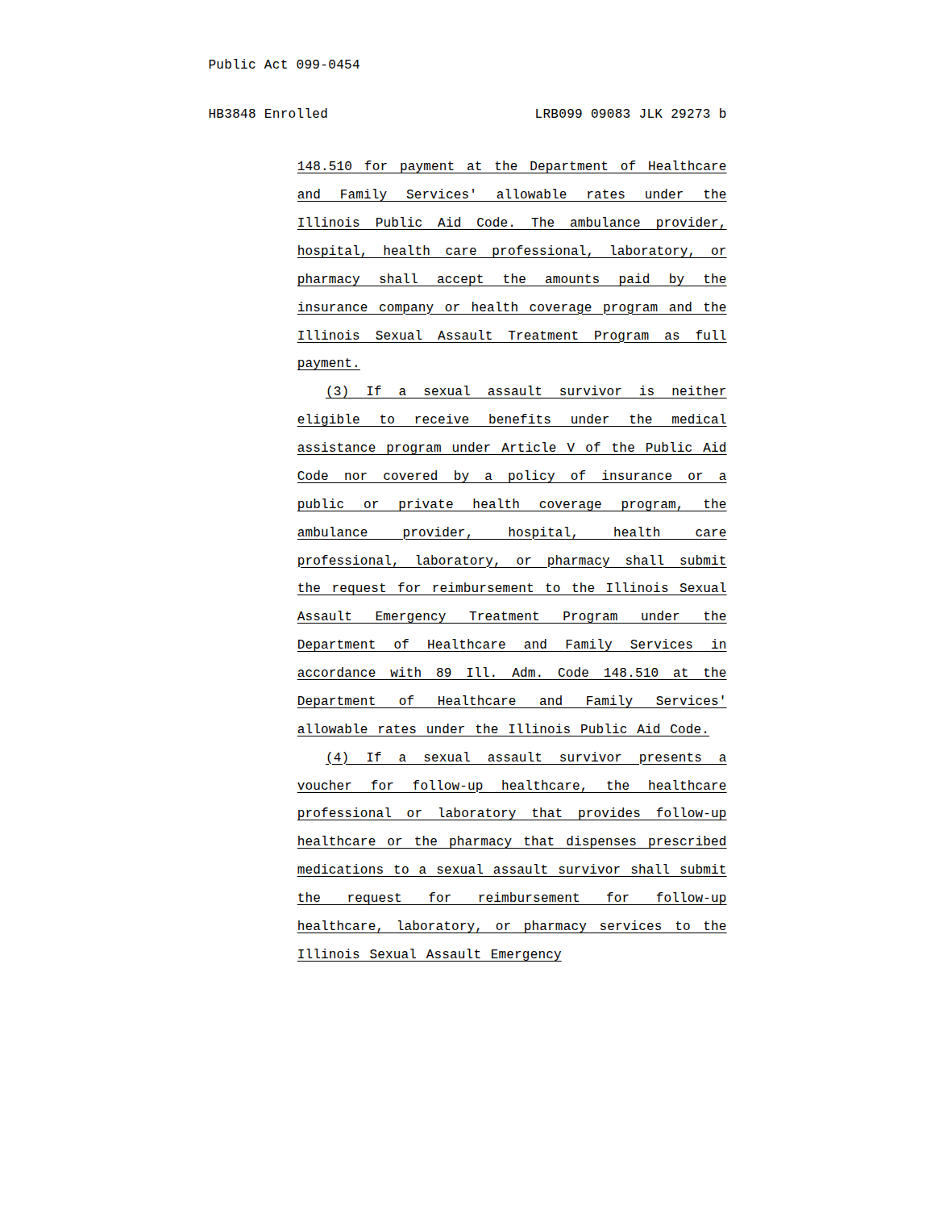Public Act 099-0454
HB3848 Enrolled LRB099 09083 JLK 29273 b
148.510 for payment at the Department of Healthcare and Family Services' allowable rates under the Illinois Public Aid Code. The ambulance provider, hospital, health care professional, laboratory, or pharmacy shall accept the amounts paid by the insurance company or health coverage program and the Illinois Sexual Assault Treatment Program as full payment.
(3) If a sexual assault survivor is neither eligible to receive benefits under the medical assistance program under Article V of the Public Aid Code nor covered by a policy of insurance or a public or private health coverage program, the ambulance provider, hospital, health care professional, laboratory, or pharmacy shall submit the request for reimbursement to the Illinois Sexual Assault Emergency Treatment Program under the Department of Healthcare and Family Services in accordance with 89 Ill. Adm. Code 148.510 at the Department of Healthcare and Family Services' allowable rates under the Illinois Public Aid Code.
(4) If a sexual assault survivor presents a voucher for follow-up healthcare, the healthcare professional or laboratory that provides follow-up healthcare or the pharmacy that dispenses prescribed medications to a sexual assault survivor shall submit the request for reimbursement for follow-up healthcare, laboratory, or pharmacy services to the Illinois Sexual Assault Emergency